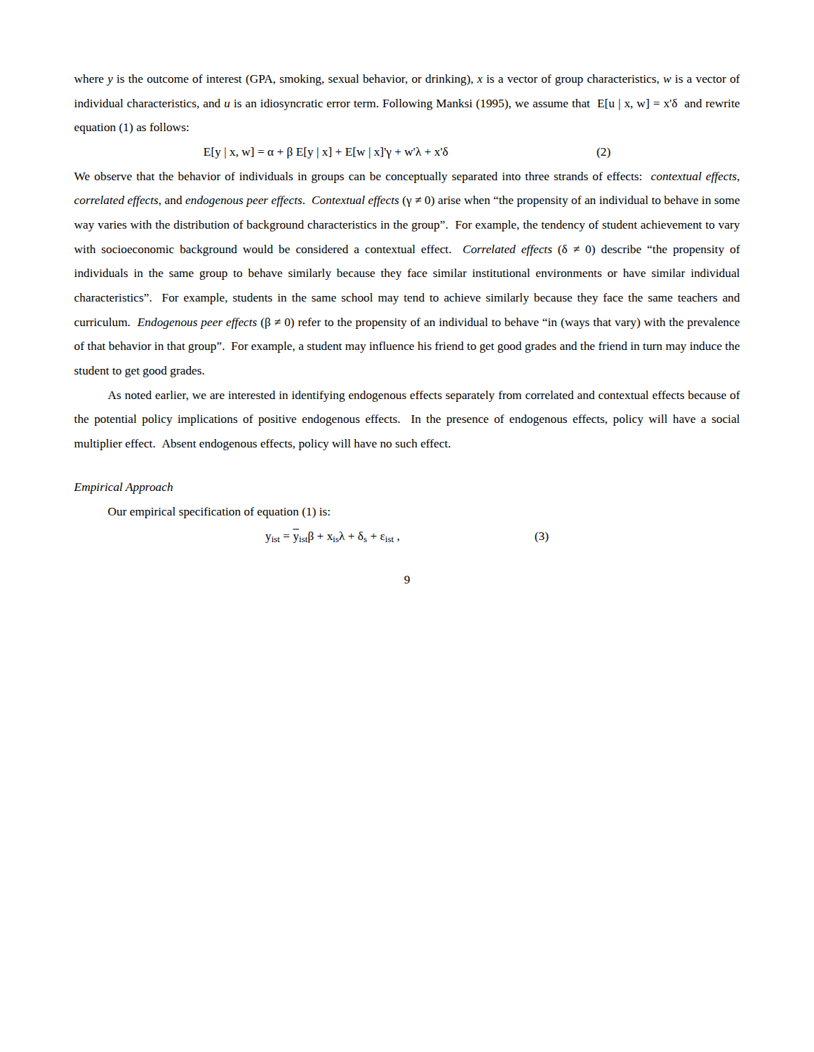where y is the outcome of interest (GPA, smoking, sexual behavior, or drinking), x is a vector of group characteristics, w is a vector of individual characteristics, and u is an idiosyncratic error term. Following Manksi (1995), we assume that E[u | x, w] = x'δ and rewrite equation (1) as follows:
E[y | x, w] = α + β E[y | x] + E[w | x]'γ + w'λ + x'δ(2)
We observe that the behavior of individuals in groups can be conceptually separated into three strands of effects: contextual effects, correlated effects, and endogenous peer effects. Contextual effects (γ ≠ 0) arise when “the propensity of an individual to behave in some way varies with the distribution of background characteristics in the group”. For example, the tendency of student achievement to vary with socioeconomic background would be considered a contextual effect. Correlated effects (δ ≠ 0) describe “the propensity of individuals in the same group to behave similarly because they face similar institutional environments or have similar individual characteristics”. For example, students in the same school may tend to achieve similarly because they face the same teachers and curriculum. Endogenous peer effects (β ≠ 0) refer to the propensity of an individual to behave “in (ways that vary) with the prevalence of that behavior in that group”. For example, a student may influence his friend to get good grades and the friend in turn may induce the student to get good grades.
As noted earlier, we are interested in identifying endogenous effects separately from correlated and contextual effects because of the potential policy implications of positive endogenous effects. In the presence of endogenous effects, policy will have a social multiplier effect. Absent endogenous effects, policy will have no such effect.
Empirical Approach
Our empirical specification of equation (1) is:
yist = yistβ + xisλ + δs + εist ,(3)
9